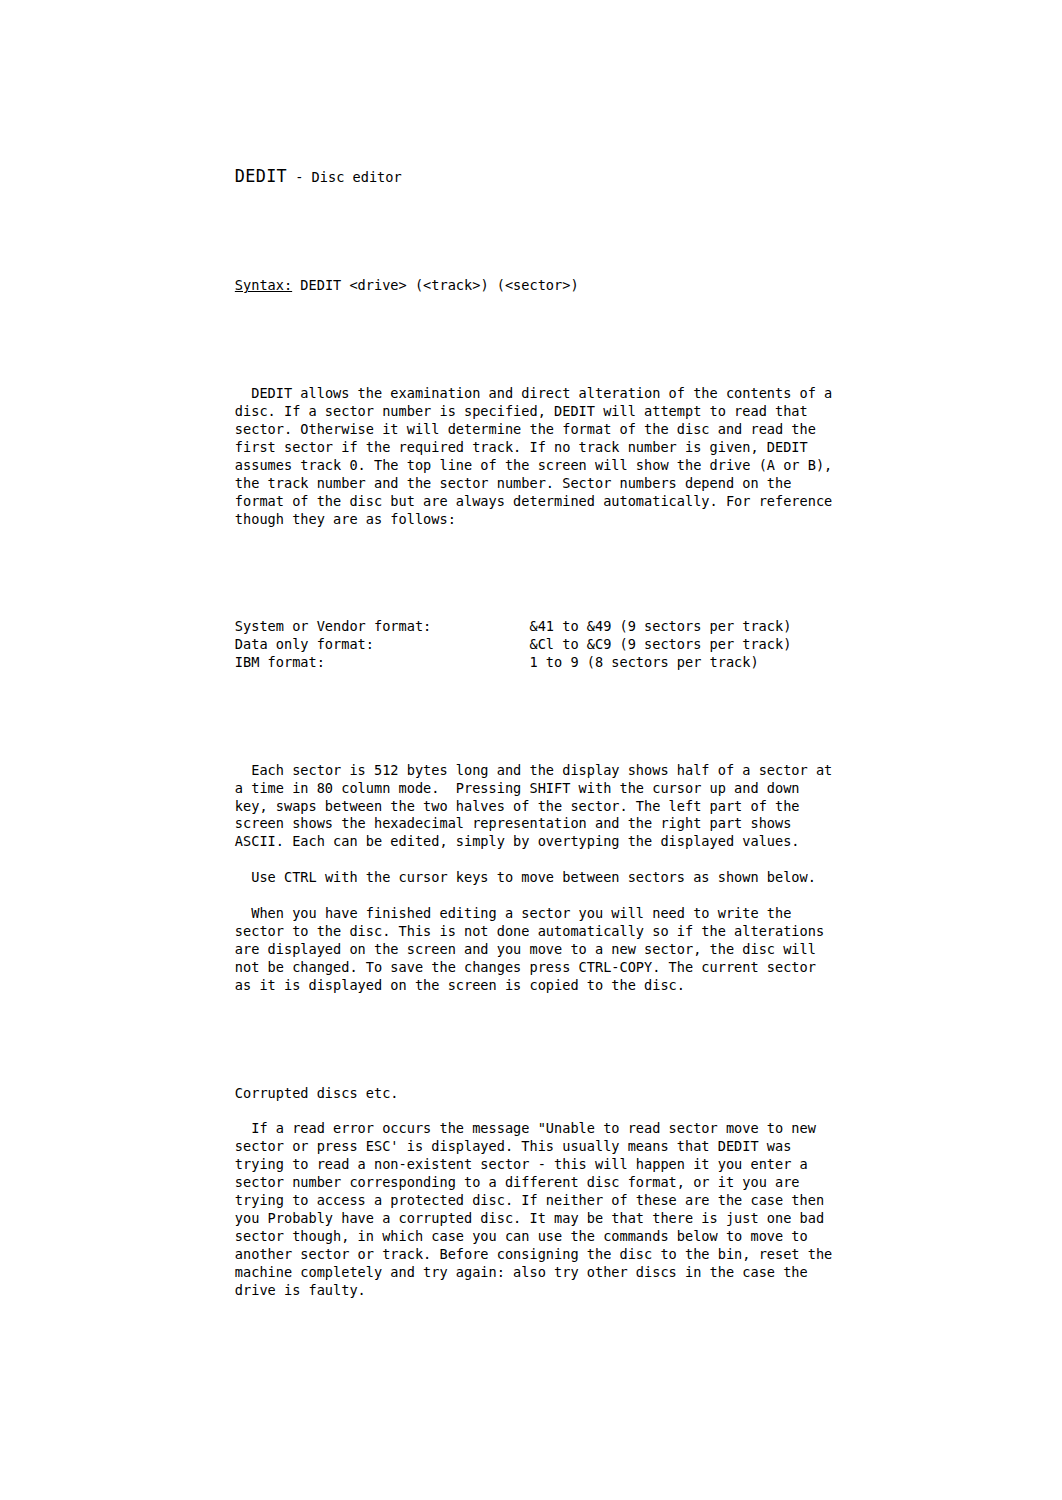DEDIT - Disc editor
Syntax: DEDIT <drive> (<track>) (<sector>)
DEDIT allows the examination and direct alteration of the contents of a disc. If a sector number is specified, DEDIT will attempt to read that sector. Otherwise it will determine the format of the disc and read the first sector if the required track. If no track number is given, DEDIT assumes track 0. The top line of the screen will show the drive (A or B), the track number and the sector number. Sector numbers depend on the format of the disc but are always determined automatically. For reference though they are as follows:
| System or Vendor format: | &41 to &49 (9 sectors per track) |
| Data only format: | &Cl to &C9 (9 sectors per track) |
| IBM format: | 1 to 9 (8 sectors per track) |
Each sector is 512 bytes long and the display shows half of a sector at a time in 80 column mode. Pressing SHIFT with the cursor up and down key, swaps between the two halves of the sector. The left part of the screen shows the hexadecimal representation and the right part shows ASCII. Each can be edited, simply by overtyping the displayed values.
Use CTRL with the cursor keys to move between sectors as shown below.
When you have finished editing a sector you will need to write the sector to the disc. This is not done automatically so if the alterations are displayed on the screen and you move to a new sector, the disc will not be changed. To save the changes press CTRL-COPY. The current sector as it is displayed on the screen is copied to the disc.
Corrupted discs etc.
If a read error occurs the message "Unable to read sector move to new sector or press ESC' is displayed. This usually means that DEDIT was trying to read a non-existent sector - this will happen it you enter a sector number corresponding to a different disc format, or it you are trying to access a protected disc. If neither of these are the case then you Probably have a corrupted disc. It may be that there is just one bad sector though, in which case you can use the commands below to move to another sector or track. Before consigning the disc to the bin, reset the machine completely and try again: also try other discs in the case the drive is faulty.